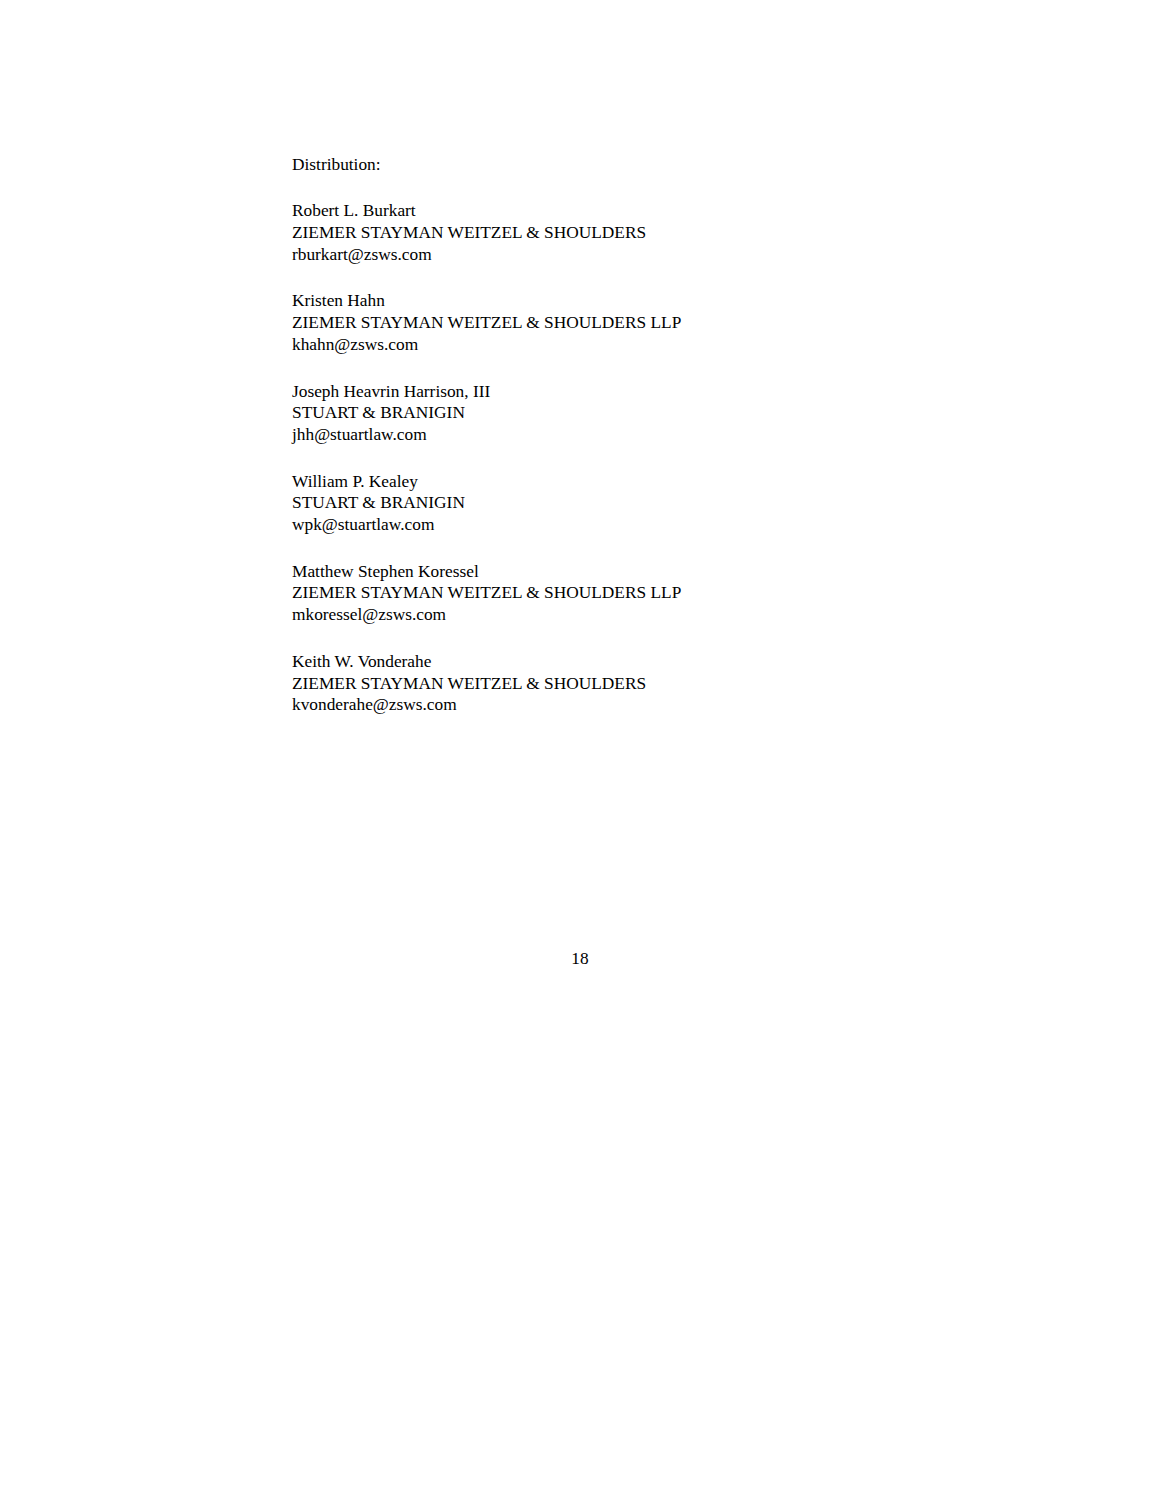Distribution:
Robert L. Burkart
ZIEMER STAYMAN WEITZEL & SHOULDERS
rburkart@zsws.com
Kristen Hahn
ZIEMER STAYMAN WEITZEL & SHOULDERS LLP
khahn@zsws.com
Joseph Heavrin Harrison, III
STUART & BRANIGIN
jhh@stuartlaw.com
William P. Kealey
STUART & BRANIGIN
wpk@stuartlaw.com
Matthew Stephen Koressel
ZIEMER STAYMAN WEITZEL & SHOULDERS LLP
mkoressel@zsws.com
Keith W. Vonderahe
ZIEMER STAYMAN WEITZEL & SHOULDERS
kvonderahe@zsws.com
18